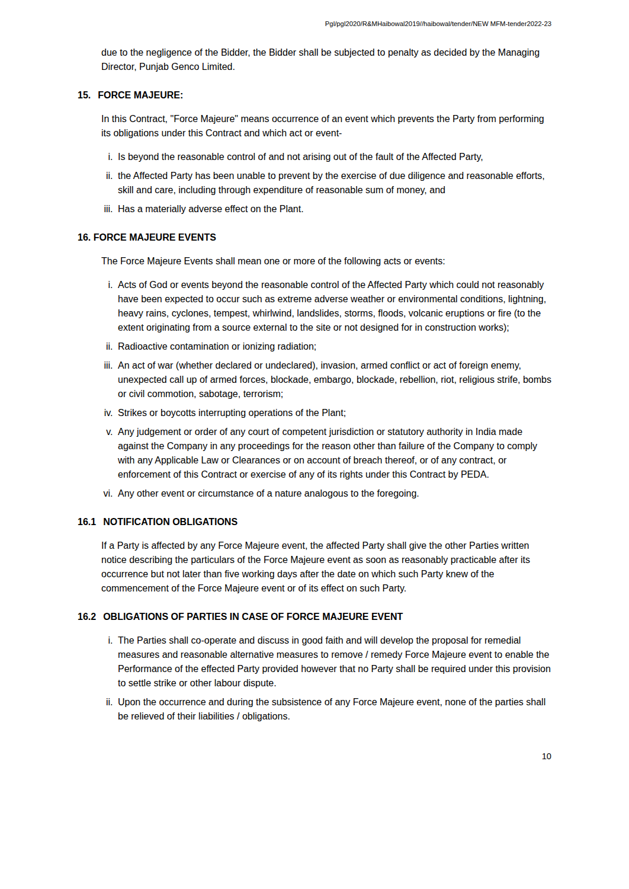Pgl/pgl2020/R&MHaibowal2019//haibowal/tender/NEW MFM-tender2022-23
due to the negligence of the Bidder, the Bidder shall be subjected to penalty as decided by the Managing Director, Punjab Genco Limited.
15. FORCE MAJEURE:
In this Contract, "Force Majeure" means occurrence of an event which prevents the Party from performing its obligations under this Contract and which act or event-
Is beyond the reasonable control of and not arising out of the fault of the Affected Party,
the Affected Party has been unable to prevent by the exercise of due diligence and reasonable efforts, skill and care, including through expenditure of reasonable sum of money, and
Has a materially adverse effect on the Plant.
16. FORCE MAJEURE EVENTS
The Force Majeure Events shall mean one or more of the following acts or events:
Acts of God or events beyond the reasonable control of the Affected Party which could not reasonably have been expected to occur such as extreme adverse weather or environmental conditions, lightning, heavy rains, cyclones, tempest, whirlwind, landslides, storms, floods, volcanic eruptions or fire (to the extent originating from a source external to the site or not designed for in construction works);
Radioactive contamination or ionizing radiation;
An act of war (whether declared or undeclared), invasion, armed conflict or act of foreign enemy, unexpected call up of armed forces, blockade, embargo, blockade, rebellion, riot, religious strife, bombs or civil commotion, sabotage, terrorism;
Strikes or boycotts interrupting operations of the Plant;
Any judgement or order of any court of competent jurisdiction or statutory authority in India made against the Company in any proceedings for the reason other than failure of the Company to comply with any Applicable Law or Clearances or on account of breach thereof, or of any contract, or enforcement of this Contract or exercise of any of its rights under this Contract by PEDA.
Any other event or circumstance of a nature analogous to the foregoing.
16.1 NOTIFICATION OBLIGATIONS
If a Party is affected by any Force Majeure event, the affected Party shall give the other Parties written notice describing the particulars of the Force Majeure event as soon as reasonably practicable after its occurrence but not later than five working days after the date on which such Party knew of the commencement of the Force Majeure event or of its effect on such Party.
16.2 OBLIGATIONS OF PARTIES IN CASE OF FORCE MAJEURE EVENT
The Parties shall co-operate and discuss in good faith and will develop the proposal for remedial measures and reasonable alternative measures to remove / remedy Force Majeure event to enable the Performance of the effected Party provided however that no Party shall be required under this provision to settle strike or other labour dispute.
Upon the occurrence and during the subsistence of any Force Majeure event, none of the parties shall be relieved of their liabilities / obligations.
10